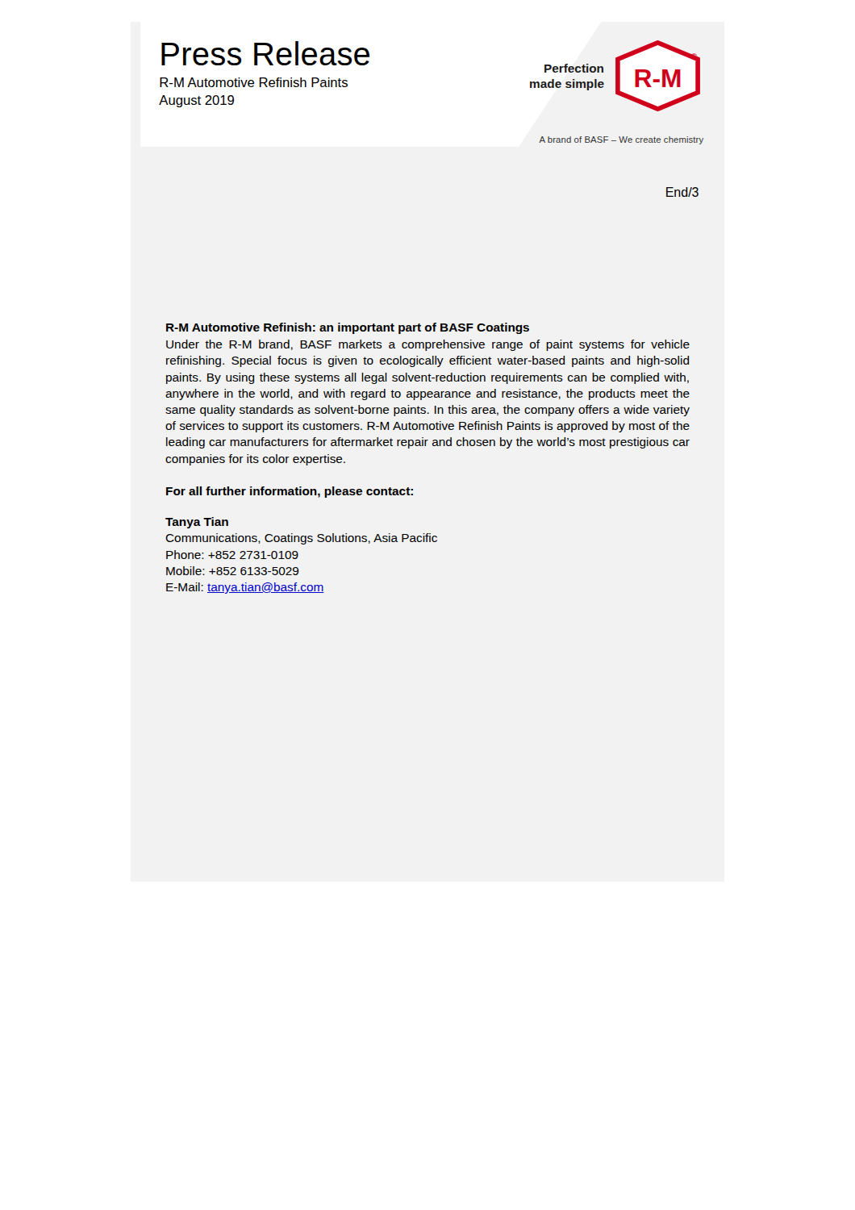Press Release
R-M Automotive Refinish Paints
August 2019
Perfection
made simple
R-M ®
A brand of BASF – We create chemistry
End/3
R-M Automotive Refinish: an important part of BASF Coatings
Under the R-M brand, BASF markets a comprehensive range of paint systems for vehicle refinishing. Special focus is given to ecologically efficient water-based paints and high-solid paints. By using these systems all legal solvent-reduction requirements can be complied with, anywhere in the world, and with regard to appearance and resistance, the products meet the same quality standards as solvent-borne paints. In this area, the company offers a wide variety of services to support its customers. R-M Automotive Refinish Paints is approved by most of the leading car manufacturers for aftermarket repair and chosen by the world’s most prestigious car companies for its color expertise.
For all further information, please contact:
Tanya Tian
Communications, Coatings Solutions, Asia Pacific
Phone: +852 2731-0109
Mobile: +852 6133-5029
E-Mail: tanya.tian@basf.com